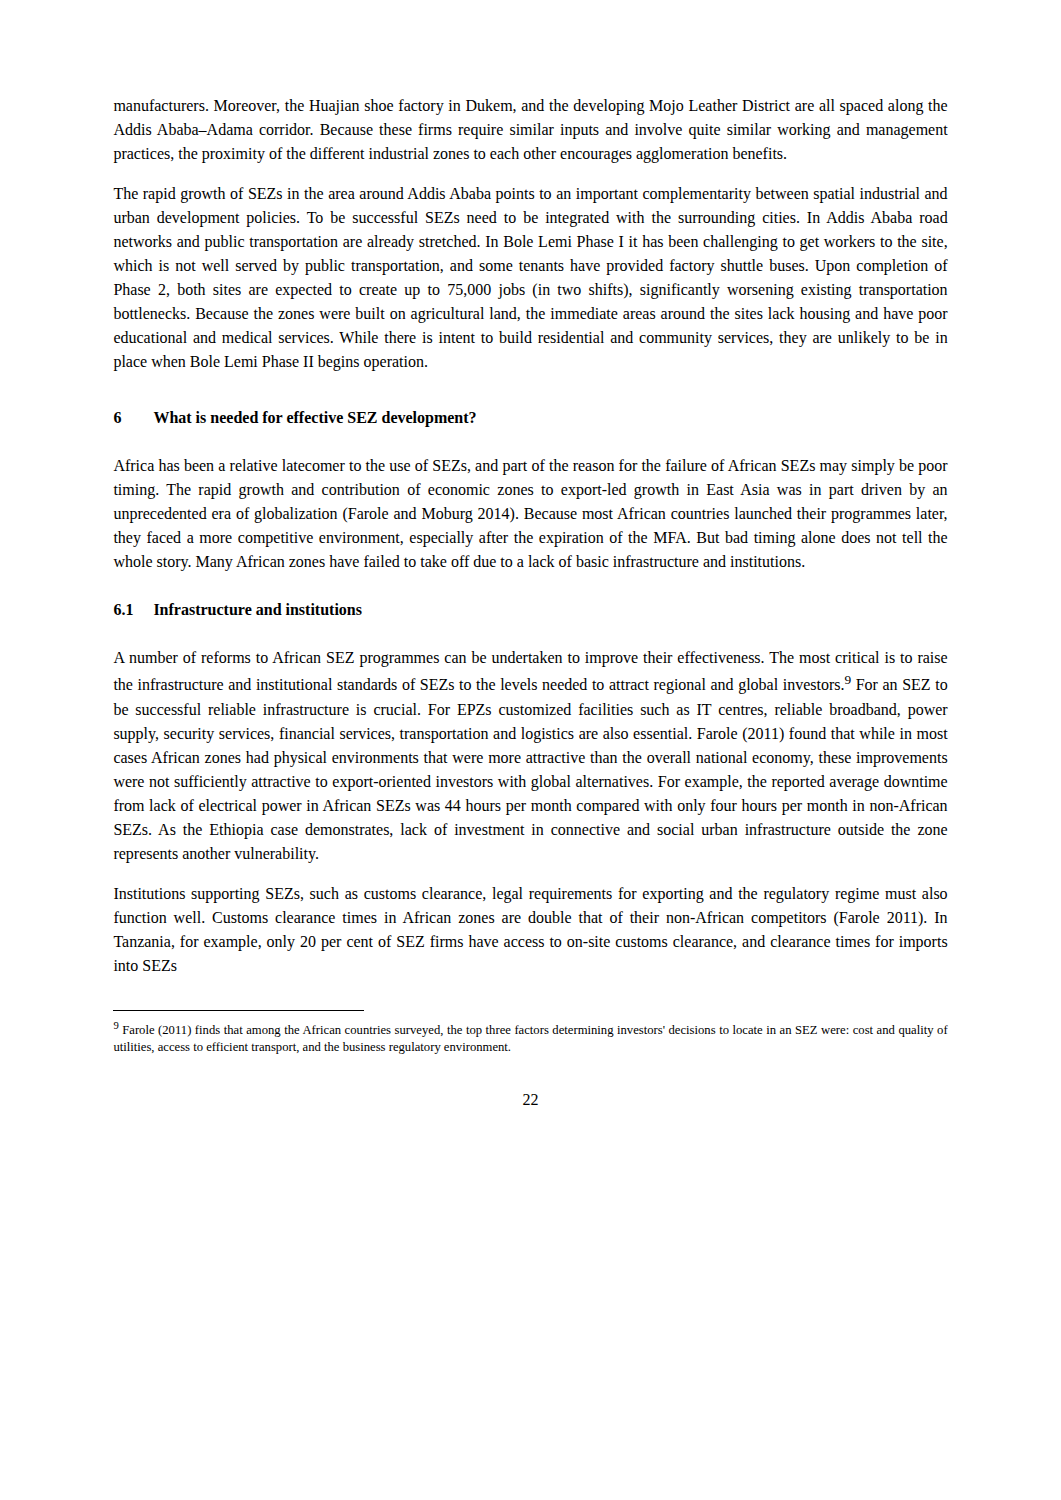manufacturers. Moreover, the Huajian shoe factory in Dukem, and the developing Mojo Leather District are all spaced along the Addis Ababa–Adama corridor. Because these firms require similar inputs and involve quite similar working and management practices, the proximity of the different industrial zones to each other encourages agglomeration benefits.
The rapid growth of SEZs in the area around Addis Ababa points to an important complementarity between spatial industrial and urban development policies. To be successful SEZs need to be integrated with the surrounding cities. In Addis Ababa road networks and public transportation are already stretched. In Bole Lemi Phase I it has been challenging to get workers to the site, which is not well served by public transportation, and some tenants have provided factory shuttle buses. Upon completion of Phase 2, both sites are expected to create up to 75,000 jobs (in two shifts), significantly worsening existing transportation bottlenecks. Because the zones were built on agricultural land, the immediate areas around the sites lack housing and have poor educational and medical services. While there is intent to build residential and community services, they are unlikely to be in place when Bole Lemi Phase II begins operation.
6 What is needed for effective SEZ development?
Africa has been a relative latecomer to the use of SEZs, and part of the reason for the failure of African SEZs may simply be poor timing. The rapid growth and contribution of economic zones to export-led growth in East Asia was in part driven by an unprecedented era of globalization (Farole and Moburg 2014). Because most African countries launched their programmes later, they faced a more competitive environment, especially after the expiration of the MFA. But bad timing alone does not tell the whole story. Many African zones have failed to take off due to a lack of basic infrastructure and institutions.
6.1 Infrastructure and institutions
A number of reforms to African SEZ programmes can be undertaken to improve their effectiveness. The most critical is to raise the infrastructure and institutional standards of SEZs to the levels needed to attract regional and global investors.9 For an SEZ to be successful reliable infrastructure is crucial. For EPZs customized facilities such as IT centres, reliable broadband, power supply, security services, financial services, transportation and logistics are also essential. Farole (2011) found that while in most cases African zones had physical environments that were more attractive than the overall national economy, these improvements were not sufficiently attractive to export-oriented investors with global alternatives. For example, the reported average downtime from lack of electrical power in African SEZs was 44 hours per month compared with only four hours per month in non-African SEZs. As the Ethiopia case demonstrates, lack of investment in connective and social urban infrastructure outside the zone represents another vulnerability.
Institutions supporting SEZs, such as customs clearance, legal requirements for exporting and the regulatory regime must also function well. Customs clearance times in African zones are double that of their non-African competitors (Farole 2011). In Tanzania, for example, only 20 per cent of SEZ firms have access to on-site customs clearance, and clearance times for imports into SEZs
9 Farole (2011) finds that among the African countries surveyed, the top three factors determining investors' decisions to locate in an SEZ were: cost and quality of utilities, access to efficient transport, and the business regulatory environment.
22